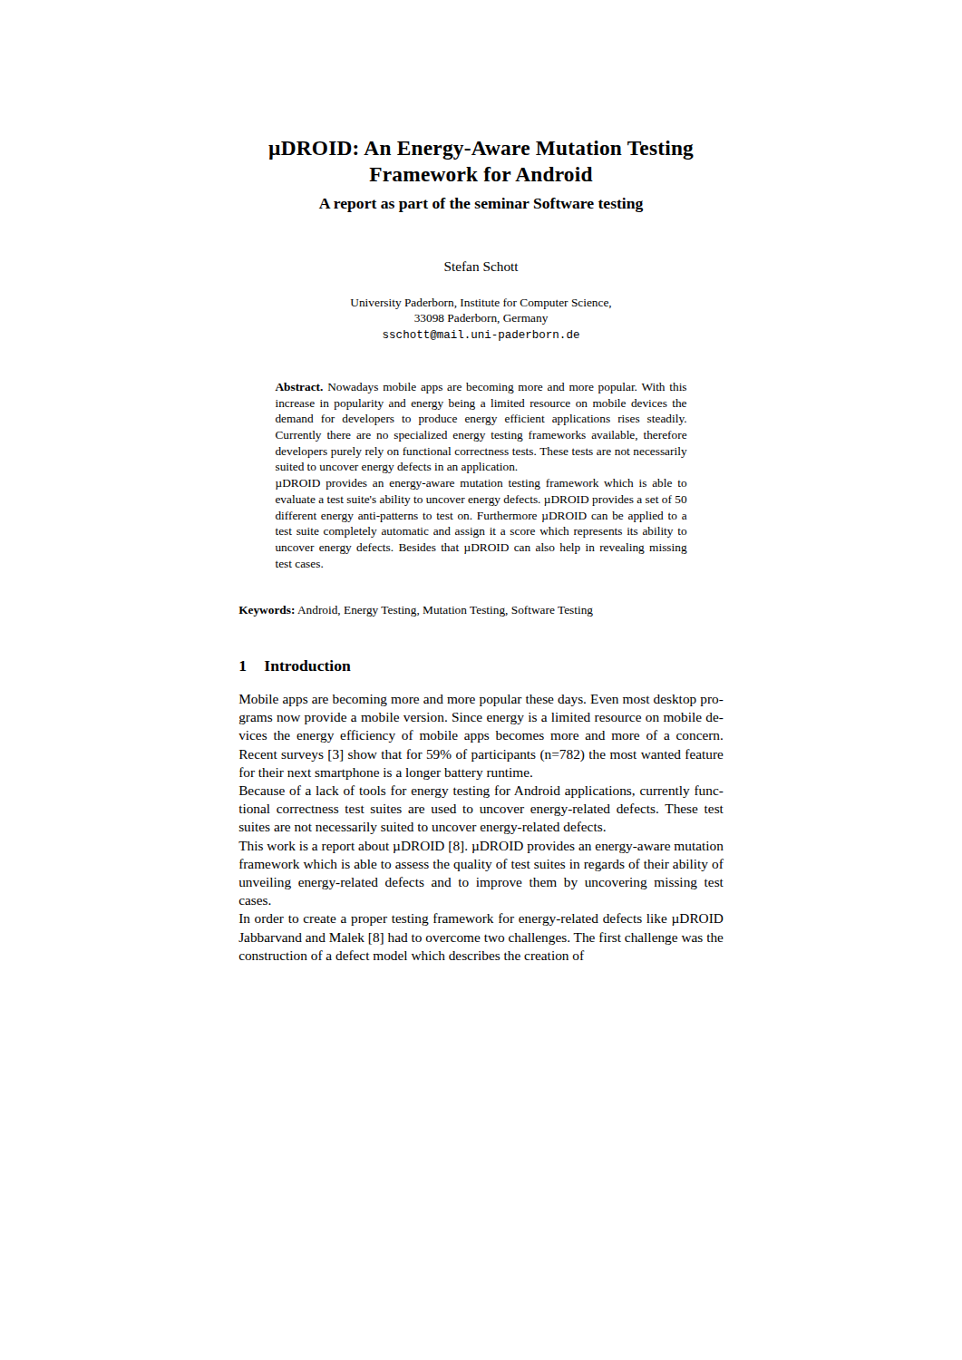µDROID: An Energy-Aware Mutation Testing
Framework for Android
A report as part of the seminar Software testing
Stefan Schott
University Paderborn, Institute for Computer Science,
33098 Paderborn, Germany
sschott@mail.uni-paderborn.de
Abstract. Nowadays mobile apps are becoming more and more popular. With this increase in popularity and energy being a limited resource on mobile devices the demand for developers to produce energy efficient applications rises steadily. Currently there are no specialized energy testing frameworks available, therefore developers purely rely on functional correctness tests. These tests are not necessarily suited to uncover energy defects in an application.
µDROID provides an energy-aware mutation testing framework which is able to evaluate a test suite's ability to uncover energy defects. µDROID provides a set of 50 different energy anti-patterns to test on. Furthermore µDROID can be applied to a test suite completely automatic and assign it a score which represents its ability to uncover energy defects. Besides that µDROID can also help in revealing missing test cases.
Keywords: Android, Energy Testing, Mutation Testing, Software Testing
1 Introduction
Mobile apps are becoming more and more popular these days. Even most desktop programs now provide a mobile version. Since energy is a limited resource on mobile devices the energy efficiency of mobile apps becomes more and more of a concern. Recent surveys [3] show that for 59% of participants (n=782) the most wanted feature for their next smartphone is a longer battery runtime.
Because of a lack of tools for energy testing for Android applications, currently functional correctness test suites are used to uncover energy-related defects. These test suites are not necessarily suited to uncover energy-related defects.
This work is a report about µDROID [8]. µDROID provides an energy-aware mutation framework which is able to assess the quality of test suites in regards of their ability of unveiling energy-related defects and to improve them by uncovering missing test cases.
In order to create a proper testing framework for energy-related defects like µDROID Jabbarvand and Malek [8] had to overcome two challenges. The first challenge was the construction of a defect model which describes the creation of